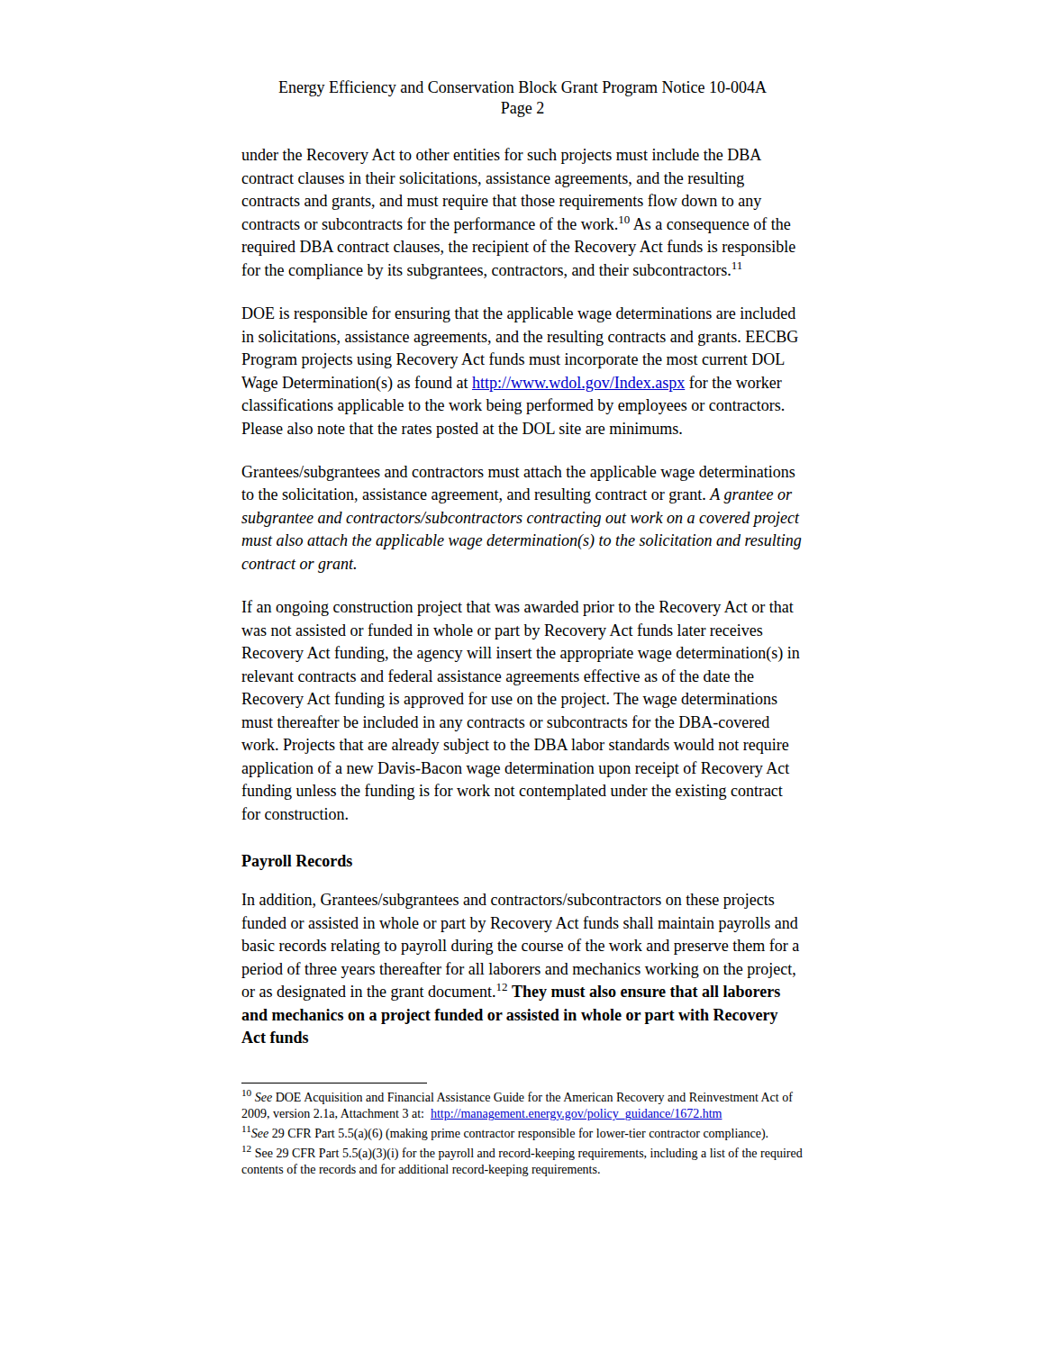Energy Efficiency and Conservation Block Grant Program Notice 10-004A Page 2
under the Recovery Act to other entities for such projects must include the DBA contract clauses in their solicitations, assistance agreements, and the resulting contracts and grants, and must require that those requirements flow down to any contracts or subcontracts for the performance of the work.10 As a consequence of the required DBA contract clauses, the recipient of the Recovery Act funds is responsible for the compliance by its subgrantees, contractors, and their subcontractors.11
DOE is responsible for ensuring that the applicable wage determinations are included in solicitations, assistance agreements, and the resulting contracts and grants. EECBG Program projects using Recovery Act funds must incorporate the most current DOL Wage Determination(s) as found at http://www.wdol.gov/Index.aspx for the worker classifications applicable to the work being performed by employees or contractors. Please also note that the rates posted at the DOL site are minimums.
Grantees/subgrantees and contractors must attach the applicable wage determinations to the solicitation, assistance agreement, and resulting contract or grant. A grantee or subgrantee and contractors/subcontractors contracting out work on a covered project must also attach the applicable wage determination(s) to the solicitation and resulting contract or grant.
If an ongoing construction project that was awarded prior to the Recovery Act or that was not assisted or funded in whole or part by Recovery Act funds later receives Recovery Act funding, the agency will insert the appropriate wage determination(s) in relevant contracts and federal assistance agreements effective as of the date the Recovery Act funding is approved for use on the project. The wage determinations must thereafter be included in any contracts or subcontracts for the DBA-covered work. Projects that are already subject to the DBA labor standards would not require application of a new Davis-Bacon wage determination upon receipt of Recovery Act funding unless the funding is for work not contemplated under the existing contract for construction.
Payroll Records
In addition, Grantees/subgrantees and contractors/subcontractors on these projects funded or assisted in whole or part by Recovery Act funds shall maintain payrolls and basic records relating to payroll during the course of the work and preserve them for a period of three years thereafter for all laborers and mechanics working on the project, or as designated in the grant document.12 They must also ensure that all laborers and mechanics on a project funded or assisted in whole or part with Recovery Act funds
10 See DOE Acquisition and Financial Assistance Guide for the American Recovery and Reinvestment Act of 2009, version 2.1a, Attachment 3 at: http://management.energy.gov/policy_guidance/1672.htm
11See 29 CFR Part 5.5(a)(6) (making prime contractor responsible for lower-tier contractor compliance).
12 See 29 CFR Part 5.5(a)(3)(i) for the payroll and record-keeping requirements, including a list of the required contents of the records and for additional record-keeping requirements.